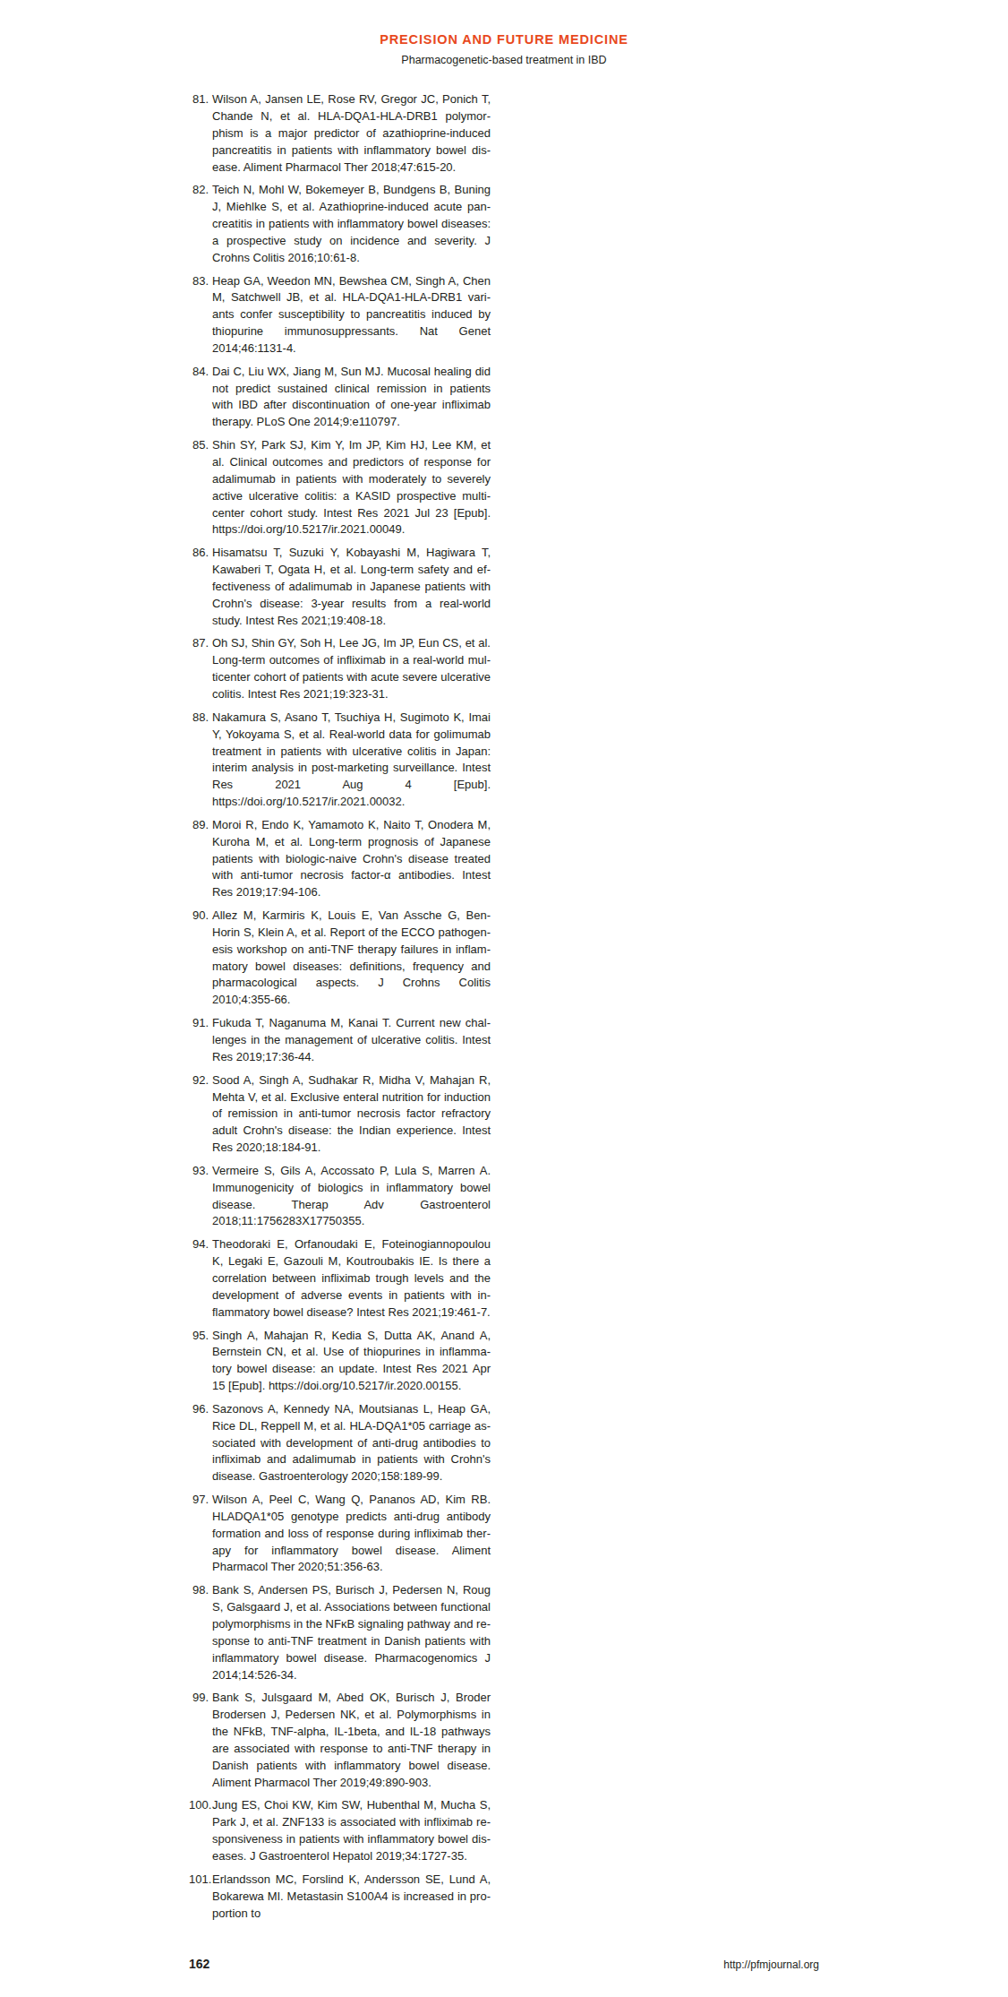Precision and Future Medicine
Pharmacogenetic-based treatment in IBD
Wilson A, Jansen LE, Rose RV, Gregor JC, Ponich T, Chande N, et al. HLA-DQA1-HLA-DRB1 polymorphism is a major predictor of azathioprine-induced pancreatitis in patients with inflammatory bowel disease. Aliment Pharmacol Ther 2018;47:615-20.
Teich N, Mohl W, Bokemeyer B, Bundgens B, Buning J, Miehlke S, et al. Azathioprine-induced acute pancreatitis in patients with inflammatory bowel diseases: a prospective study on incidence and severity. J Crohns Colitis 2016;10:61-8.
Heap GA, Weedon MN, Bewshea CM, Singh A, Chen M, Satchwell JB, et al. HLA-DQA1-HLA-DRB1 variants confer susceptibility to pancreatitis induced by thiopurine immunosuppressants. Nat Genet 2014;46:1131-4.
Dai C, Liu WX, Jiang M, Sun MJ. Mucosal healing did not predict sustained clinical remission in patients with IBD after discontinuation of one-year infliximab therapy. PLoS One 2014;9:e110797.
Shin SY, Park SJ, Kim Y, Im JP, Kim HJ, Lee KM, et al. Clinical outcomes and predictors of response for adalimumab in patients with moderately to severely active ulcerative colitis: a KASID prospective multicenter cohort study. Intest Res 2021 Jul 23 [Epub]. https://doi.org/10.5217/ir.2021.00049.
Hisamatsu T, Suzuki Y, Kobayashi M, Hagiwara T, Kawaberi T, Ogata H, et al. Long-term safety and effectiveness of adalimumab in Japanese patients with Crohn's disease: 3-year results from a real-world study. Intest Res 2021;19:408-18.
Oh SJ, Shin GY, Soh H, Lee JG, Im JP, Eun CS, et al. Long-term outcomes of infliximab in a real-world multicenter cohort of patients with acute severe ulcerative colitis. Intest Res 2021;19:323-31.
Nakamura S, Asano T, Tsuchiya H, Sugimoto K, Imai Y, Yokoyama S, et al. Real-world data for golimumab treatment in patients with ulcerative colitis in Japan: interim analysis in post-marketing surveillance. Intest Res 2021 Aug 4 [Epub]. https://doi.org/10.5217/ir.2021.00032.
Moroi R, Endo K, Yamamoto K, Naito T, Onodera M, Kuroha M, et al. Long-term prognosis of Japanese patients with biologic-naive Crohn's disease treated with anti-tumor necrosis factor-α antibodies. Intest Res 2019;17:94-106.
Allez M, Karmiris K, Louis E, Van Assche G, Ben-Horin S, Klein A, et al. Report of the ECCO pathogenesis workshop on anti-TNF therapy failures in inflammatory bowel diseases: definitions, frequency and pharmacological aspects. J Crohns Colitis 2010;4:355-66.
Fukuda T, Naganuma M, Kanai T. Current new challenges in the management of ulcerative colitis. Intest Res 2019;17:36-44.
Sood A, Singh A, Sudhakar R, Midha V, Mahajan R, Mehta V, et al. Exclusive enteral nutrition for induction of remission in anti-tumor necrosis factor refractory adult Crohn's disease: the Indian experience. Intest Res 2020;18:184-91.
Vermeire S, Gils A, Accossato P, Lula S, Marren A. Immunogenicity of biologics in inflammatory bowel disease. Therap Adv Gastroenterol 2018;11:1756283X17750355.
Theodoraki E, Orfanoudaki E, Foteinogiannopoulou K, Legaki E, Gazouli M, Koutroubakis IE. Is there a correlation between infliximab trough levels and the development of adverse events in patients with inflammatory bowel disease? Intest Res 2021;19:461-7.
Singh A, Mahajan R, Kedia S, Dutta AK, Anand A, Bernstein CN, et al. Use of thiopurines in inflammatory bowel disease: an update. Intest Res 2021 Apr 15 [Epub]. https://doi.org/10.5217/ir.2020.00155.
Sazonovs A, Kennedy NA, Moutsianas L, Heap GA, Rice DL, Reppell M, et al. HLA-DQA1*05 carriage associated with development of anti-drug antibodies to infliximab and adalimumab in patients with Crohn's disease. Gastroenterology 2020;158:189-99.
Wilson A, Peel C, Wang Q, Pananos AD, Kim RB. HLADQA1*05 genotype predicts anti-drug antibody formation and loss of response during infliximab therapy for inflammatory bowel disease. Aliment Pharmacol Ther 2020;51:356-63.
Bank S, Andersen PS, Burisch J, Pedersen N, Roug S, Galsgaard J, et al. Associations between functional polymorphisms in the NFκB signaling pathway and response to anti-TNF treatment in Danish patients with inflammatory bowel disease. Pharmacogenomics J 2014;14:526-34.
Bank S, Julsgaard M, Abed OK, Burisch J, Broder Brodersen J, Pedersen NK, et al. Polymorphisms in the NFkB, TNF-alpha, IL-1beta, and IL-18 pathways are associated with response to anti-TNF therapy in Danish patients with inflammatory bowel disease. Aliment Pharmacol Ther 2019;49:890-903.
Jung ES, Choi KW, Kim SW, Hubenthal M, Mucha S, Park J, et al. ZNF133 is associated with infliximab responsiveness in patients with inflammatory bowel diseases. J Gastroenterol Hepatol 2019;34:1727-35.
Erlandsson MC, Forslind K, Andersson SE, Lund A, Bokarewa MI. Metastasin S100A4 is increased in proportion to
162
http://pfmjournal.org